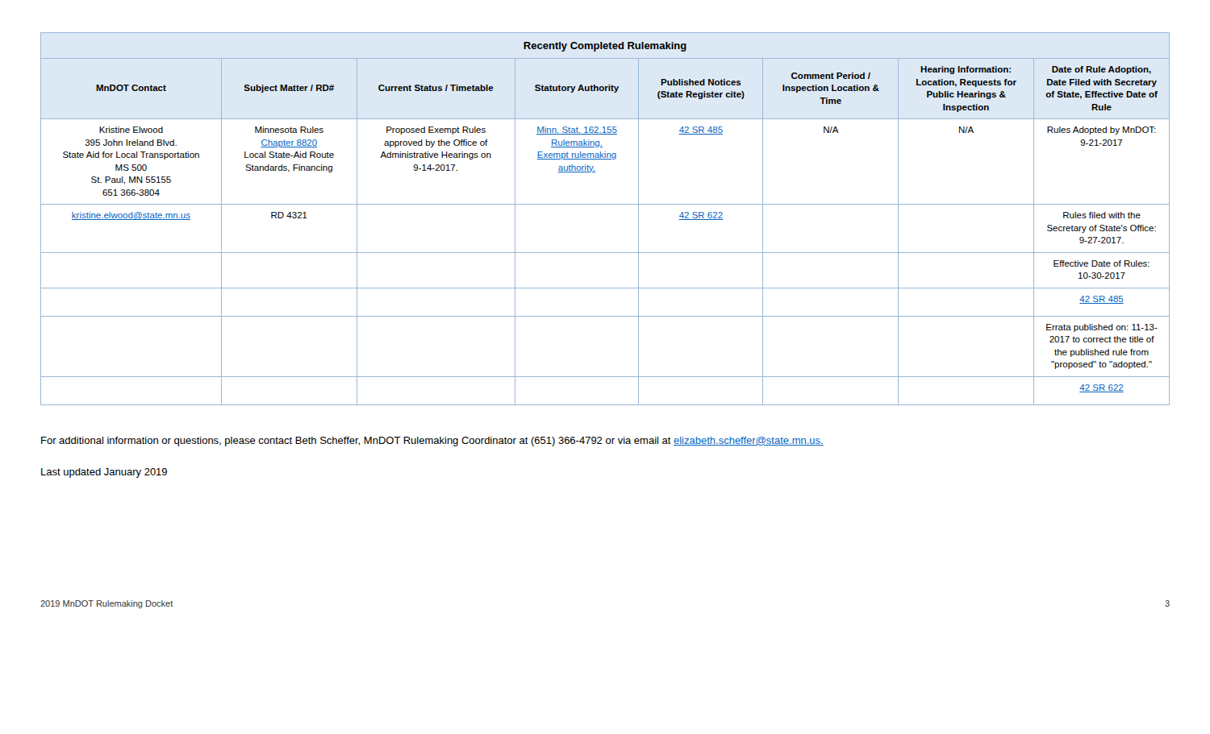Recently Completed Rulemaking
| MnDOT Contact | Subject Matter / RD# | Current Status / Timetable | Statutory Authority | Published Notices (State Register cite) | Comment Period / Inspection Location & Time | Hearing Information: Location, Requests for Public Hearings & Inspection | Date of Rule Adoption, Date Filed with Secretary of State, Effective Date of Rule |
| --- | --- | --- | --- | --- | --- | --- | --- |
| Kristine Elwood 395 John Ireland Blvd. State Aid for Local Transportation MS 500 St. Paul, MN 55155 651 366-3804 | Minnesota Rules Chapter 8820 Local State-Aid Route Standards, Financing | Proposed Exempt Rules approved by the Office of Administrative Hearings on 9-14-2017. | Minn. Stat. 162.155 Rulemaking. Exempt rulemaking authority. | 42 SR 485 | N/A | N/A | Rules Adopted by MnDOT: 9-21-2017 |
| kristine.elwood@state.mn.us | RD 4321 | | | 42 SR 622 | | | Rules filed with the Secretary of State's Office: 9-27-2017. |
| | | | | | | | Effective Date of Rules: 10-30-2017 |
| | | | | | | | 42 SR 485 |
| | | | | | | | Errata published on: 11-13- 2017 to correct the title of the published rule from "proposed" to "adopted." |
| | | | | | | | 42 SR 622 |
For additional information or questions, please contact Beth Scheffer, MnDOT Rulemaking Coordinator at (651) 366-4792 or via email at elizabeth.scheffer@state.mn.us.
Last updated January 2019
2019 MnDOT Rulemaking Docket 3